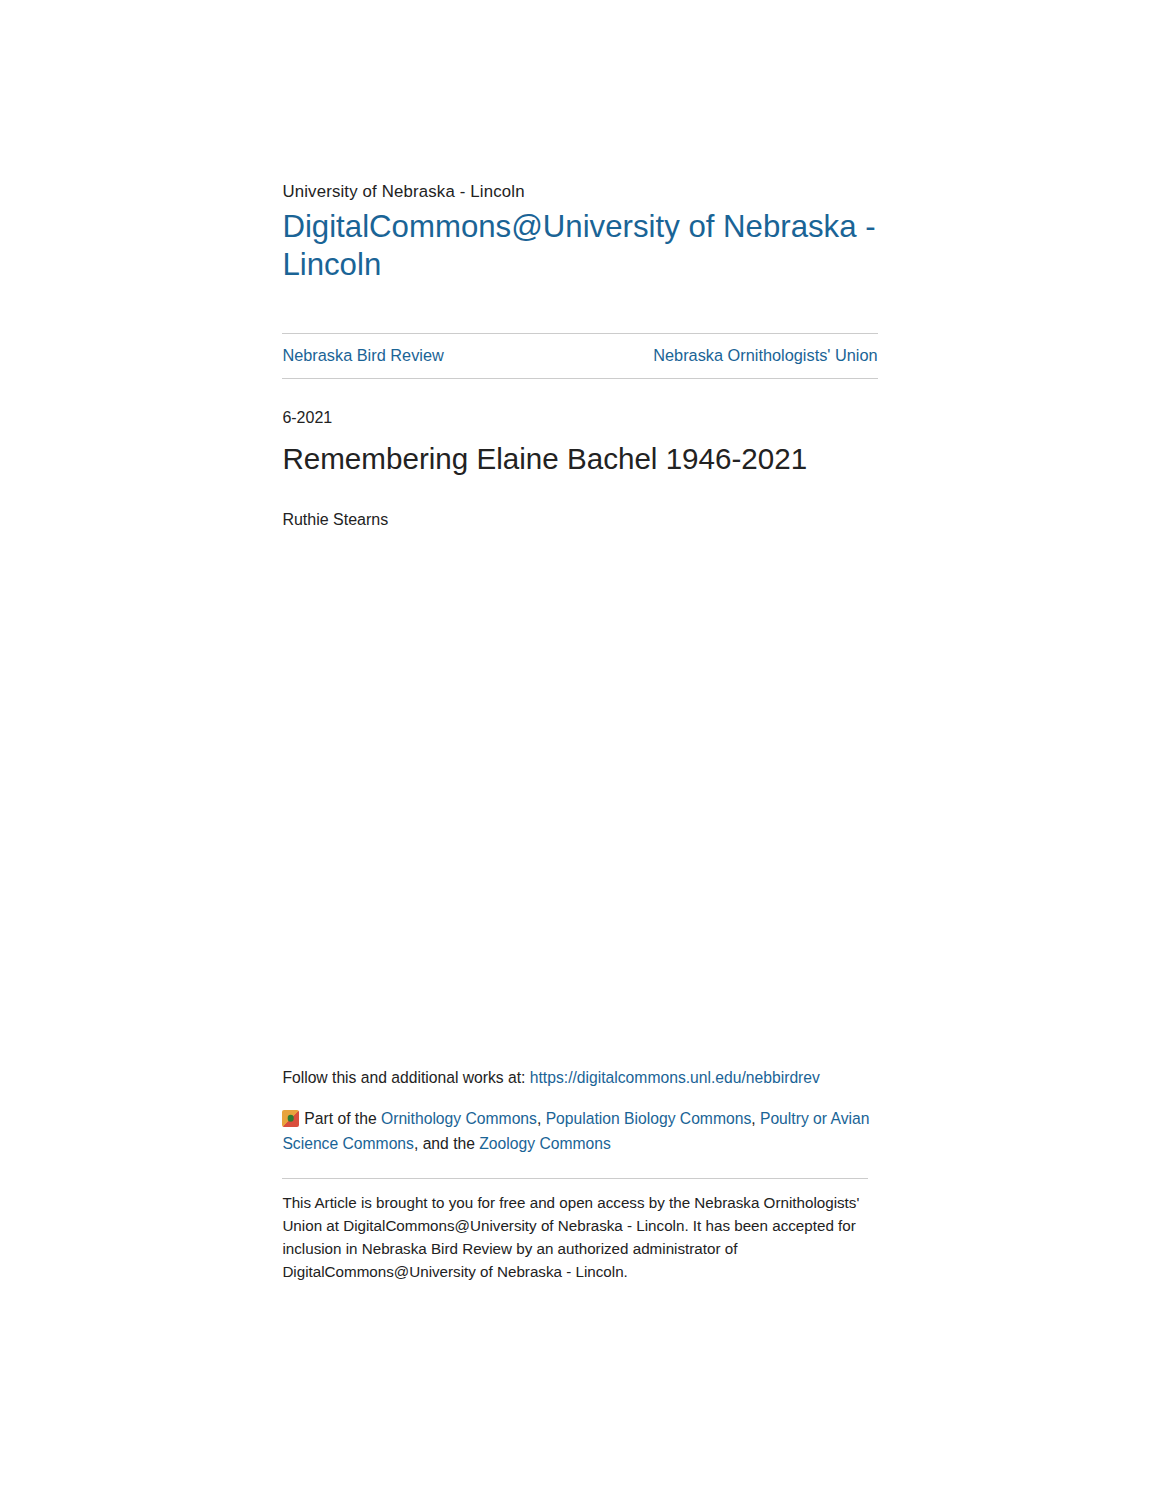University of Nebraska - Lincoln
DigitalCommons@University of Nebraska - Lincoln
Nebraska Bird Review Nebraska Ornithologists' Union
6-2021
Remembering Elaine Bachel 1946-2021
Ruthie Stearns
Follow this and additional works at: https://digitalcommons.unl.edu/nebbirdrev
Part of the Ornithology Commons, Population Biology Commons, Poultry or Avian Science Commons, and the Zoology Commons
This Article is brought to you for free and open access by the Nebraska Ornithologists' Union at DigitalCommons@University of Nebraska - Lincoln. It has been accepted for inclusion in Nebraska Bird Review by an authorized administrator of DigitalCommons@University of Nebraska - Lincoln.